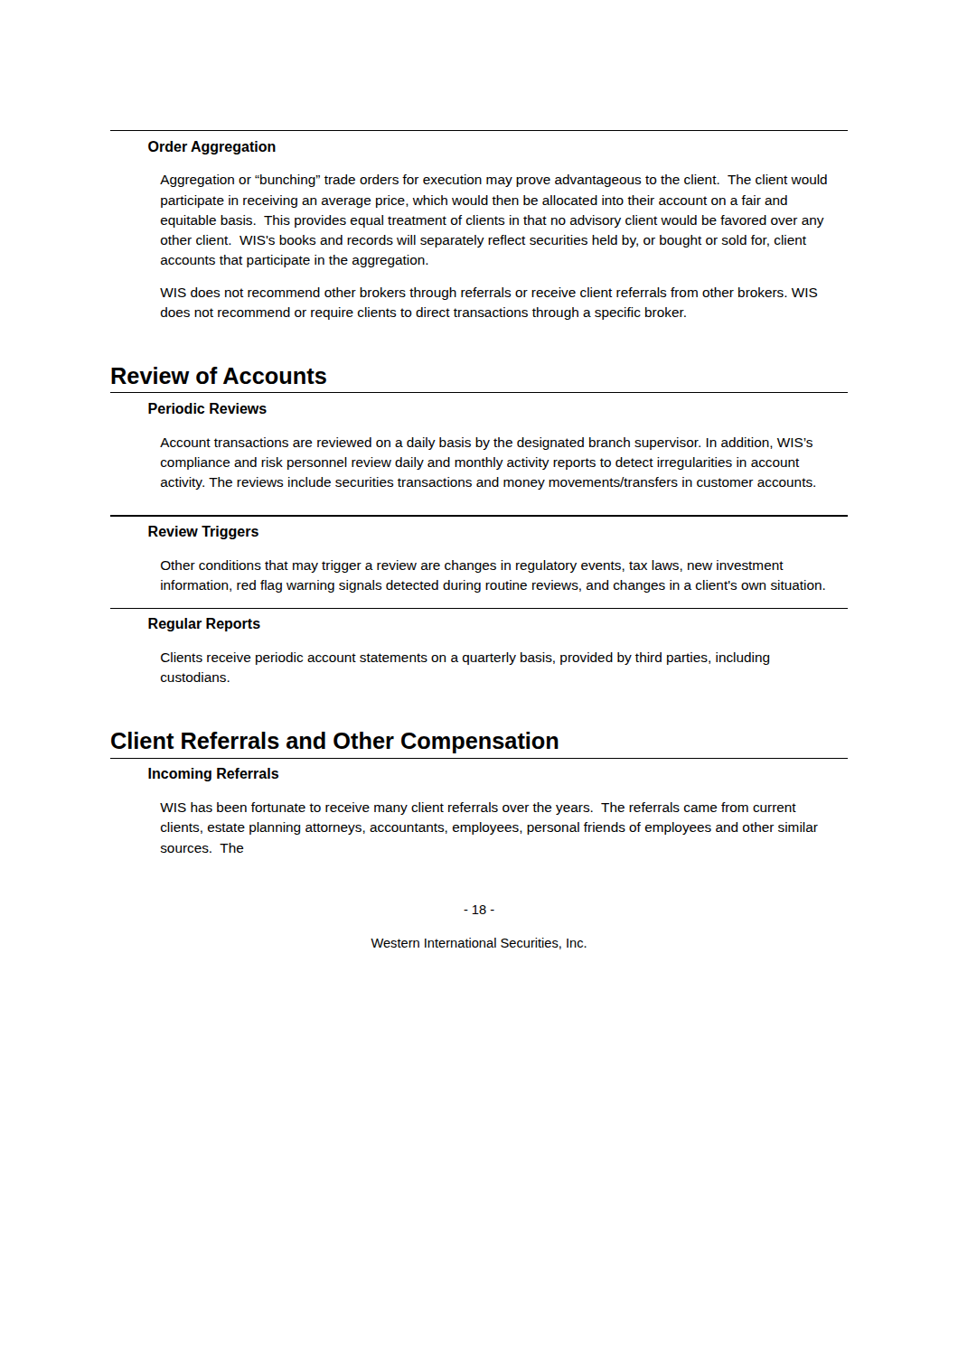Order Aggregation
Aggregation or “bunching” trade orders for execution may prove advantageous to the client. The client would participate in receiving an average price, which would then be allocated into their account on a fair and equitable basis. This provides equal treatment of clients in that no advisory client would be favored over any other client. WIS's books and records will separately reflect securities held by, or bought or sold for, client accounts that participate in the aggregation.
WIS does not recommend other brokers through referrals or receive client referrals from other brokers. WIS does not recommend or require clients to direct transactions through a specific broker.
Review of Accounts
Periodic Reviews
Account transactions are reviewed on a daily basis by the designated branch supervisor. In addition, WIS’s compliance and risk personnel review daily and monthly activity reports to detect irregularities in account activity. The reviews include securities transactions and money movements/transfers in customer accounts.
Review Triggers
Other conditions that may trigger a review are changes in regulatory events, tax laws, new investment information, red flag warning signals detected during routine reviews, and changes in a client's own situation.
Regular Reports
Clients receive periodic account statements on a quarterly basis, provided by third parties, including custodians.
Client Referrals and Other Compensation
Incoming Referrals
WIS has been fortunate to receive many client referrals over the years. The referrals came from current clients, estate planning attorneys, accountants, employees, personal friends of employees and other similar sources. The
- 18 -
Western International Securities, Inc.